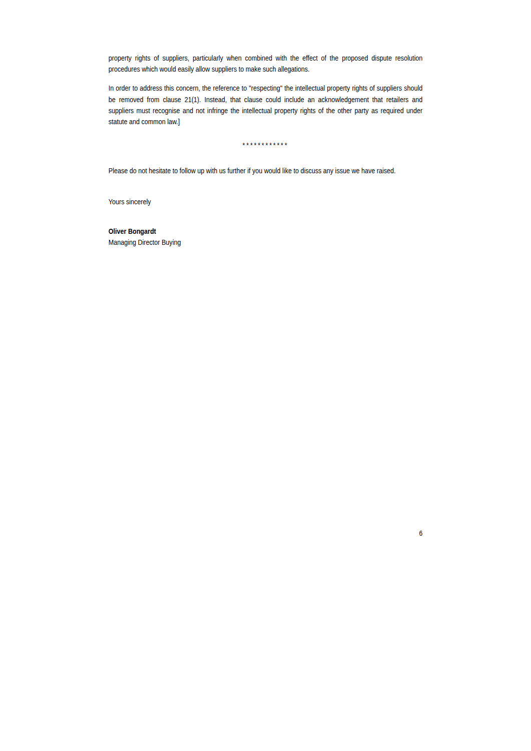property rights of suppliers, particularly when combined with the effect of the proposed dispute resolution procedures which would easily allow suppliers to make such allegations.
In order to address this concern, the reference to "respecting" the intellectual property rights of suppliers should be removed from clause 21(1). Instead, that clause could include an acknowledgement that retailers and suppliers must recognise and not infringe the intellectual property rights of the other party as required under statute and common law.]
************
Please do not hesitate to follow up with us further if you would like to discuss any issue we have raised.
Yours sincerely
Oliver Bongardt
Managing Director Buying
6